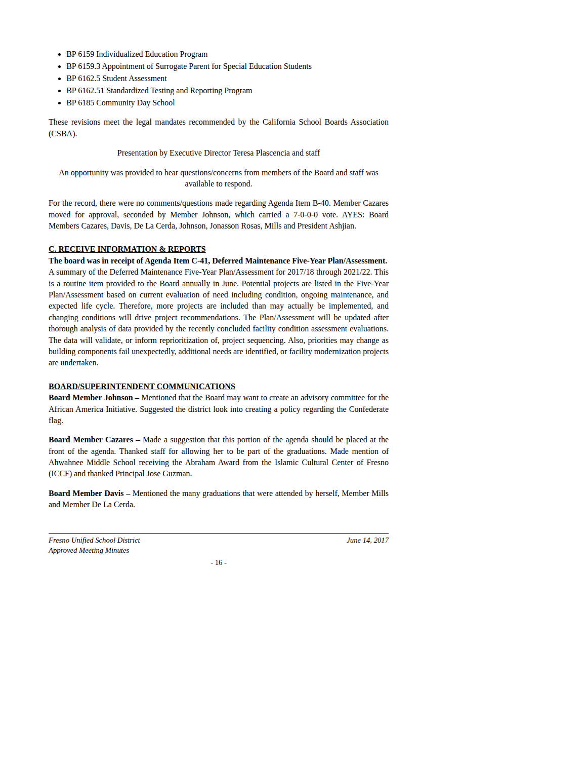BP 6159 Individualized Education Program
BP 6159.3 Appointment of Surrogate Parent for Special Education Students
BP 6162.5 Student Assessment
BP 6162.51 Standardized Testing and Reporting Program
BP 6185 Community Day School
These revisions meet the legal mandates recommended by the California School Boards Association (CSBA).
Presentation by Executive Director Teresa Plascencia and staff
An opportunity was provided to hear questions/concerns from members of the Board and staff was available to respond.
For the record, there were no comments/questions made regarding Agenda Item B-40. Member Cazares moved for approval, seconded by Member Johnson, which carried a 7-0-0-0 vote. AYES: Board Members Cazares, Davis, De La Cerda, Johnson, Jonasson Rosas, Mills and President Ashjian.
C. RECEIVE INFORMATION & REPORTS
The board was in receipt of Agenda Item C-41, Deferred Maintenance Five-Year Plan/Assessment.
A summary of the Deferred Maintenance Five-Year Plan/Assessment for 2017/18 through 2021/22. This is a routine item provided to the Board annually in June. Potential projects are listed in the Five-Year Plan/Assessment based on current evaluation of need including condition, ongoing maintenance, and expected life cycle. Therefore, more projects are included than may actually be implemented, and changing conditions will drive project recommendations. The Plan/Assessment will be updated after thorough analysis of data provided by the recently concluded facility condition assessment evaluations. The data will validate, or inform reprioritization of, project sequencing. Also, priorities may change as building components fail unexpectedly, additional needs are identified, or facility modernization projects are undertaken.
BOARD/SUPERINTENDENT COMMUNICATIONS
Board Member Johnson – Mentioned that the Board may want to create an advisory committee for the African America Initiative. Suggested the district look into creating a policy regarding the Confederate flag.
Board Member Cazares – Made a suggestion that this portion of the agenda should be placed at the front of the agenda. Thanked staff for allowing her to be part of the graduations. Made mention of Ahwahnee Middle School receiving the Abraham Award from the Islamic Cultural Center of Fresno (ICCF) and thanked Principal Jose Guzman.
Board Member Davis – Mentioned the many graduations that were attended by herself, Member Mills and Member De La Cerda.
Fresno Unified School District
Approved Meeting Minutes
June 14, 2017
- 16 -